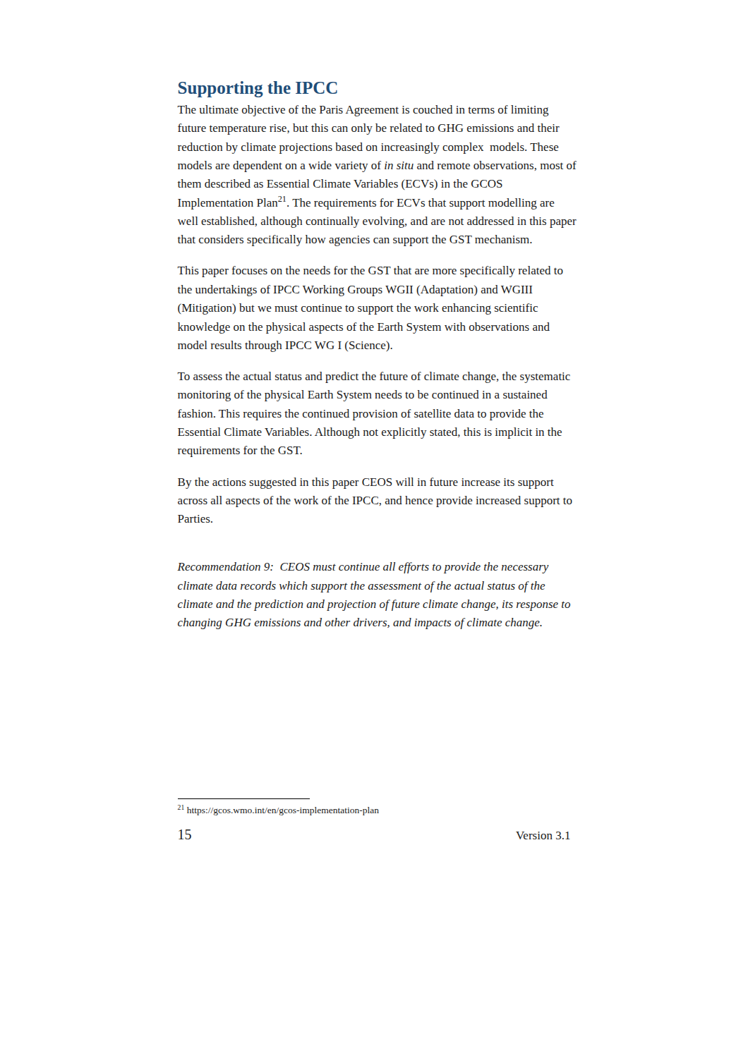Supporting the IPCC
The ultimate objective of the Paris Agreement is couched in terms of limiting future temperature rise, but this can only be related to GHG emissions and their reduction by climate projections based on increasingly complex models. These models are dependent on a wide variety of in situ and remote observations, most of them described as Essential Climate Variables (ECVs) in the GCOS Implementation Plan21. The requirements for ECVs that support modelling are well established, although continually evolving, and are not addressed in this paper that considers specifically how agencies can support the GST mechanism.
This paper focuses on the needs for the GST that are more specifically related to the undertakings of IPCC Working Groups WGII (Adaptation) and WGIII (Mitigation) but we must continue to support the work enhancing scientific knowledge on the physical aspects of the Earth System with observations and model results through IPCC WG I (Science).
To assess the actual status and predict the future of climate change, the systematic monitoring of the physical Earth System needs to be continued in a sustained fashion. This requires the continued provision of satellite data to provide the Essential Climate Variables. Although not explicitly stated, this is implicit in the requirements for the GST.
By the actions suggested in this paper CEOS will in future increase its support across all aspects of the work of the IPCC, and hence provide increased support to Parties.
Recommendation 9: CEOS must continue all efforts to provide the necessary climate data records which support the assessment of the actual status of the climate and the prediction and projection of future climate change, its response to changing GHG emissions and other drivers, and impacts of climate change.
21 https://gcos.wmo.int/en/gcos-implementation-plan
15
Version 3.1